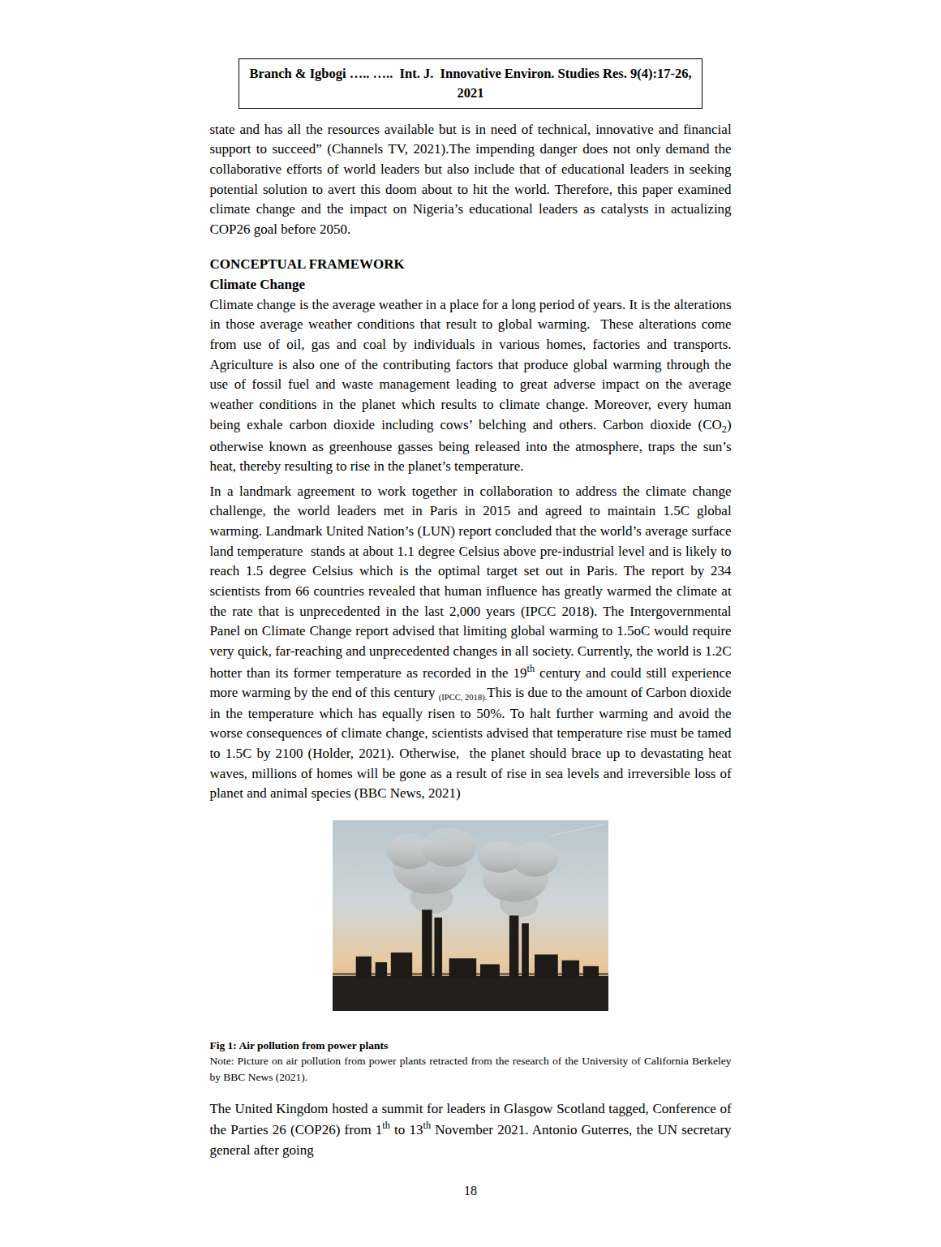Branch & Igbogi ….. ….. Int. J. Innovative Environ. Studies Res. 9(4):17-26, 2021
state and has all the resources available but is in need of technical, innovative and financial support to succeed” (Channels TV, 2021).The impending danger does not only demand the collaborative efforts of world leaders but also include that of educational leaders in seeking potential solution to avert this doom about to hit the world. Therefore, this paper examined climate change and the impact on Nigeria’s educational leaders as catalysts in actualizing COP26 goal before 2050.
CONCEPTUAL FRAMEWORK
Climate Change
Climate change is the average weather in a place for a long period of years. It is the alterations in those average weather conditions that result to global warming. These alterations come from use of oil, gas and coal by individuals in various homes, factories and transports. Agriculture is also one of the contributing factors that produce global warming through the use of fossil fuel and waste management leading to great adverse impact on the average weather conditions in the planet which results to climate change. Moreover, every human being exhale carbon dioxide including cows’ belching and others. Carbon dioxide (CO2) otherwise known as greenhouse gasses being released into the atmosphere, traps the sun’s heat, thereby resulting to rise in the planet’s temperature.
In a landmark agreement to work together in collaboration to address the climate change challenge, the world leaders met in Paris in 2015 and agreed to maintain 1.5C global warming. Landmark United Nation’s (LUN) report concluded that the world’s average surface land temperature stands at about 1.1 degree Celsius above pre-industrial level and is likely to reach 1.5 degree Celsius which is the optimal target set out in Paris. The report by 234 scientists from 66 countries revealed that human influence has greatly warmed the climate at the rate that is unprecedented in the last 2,000 years (IPCC 2018). The Intergovernmental Panel on Climate Change report advised that limiting global warming to 1.5oC would require very quick, far-reaching and unprecedented changes in all society. Currently, the world is 1.2C hotter than its former temperature as recorded in the 19th century and could still experience more warming by the end of this century (IPCC, 2018). This is due to the amount of Carbon dioxide in the temperature which has equally risen to 50%. To halt further warming and avoid the worse consequences of climate change, scientists advised that temperature rise must be tamed to 1.5C by 2100 (Holder, 2021). Otherwise, the planet should brace up to devastating heat waves, millions of homes will be gone as a result of rise in sea levels and irreversible loss of planet and animal species (BBC News, 2021)
Fig 1: Air pollution from power plants
Note: Picture on air pollution from power plants retracted from the research of the University of California Berkeley by BBC News (2021).
The United Kingdom hosted a summit for leaders in Glasgow Scotland tagged, Conference of the Parties 26 (COP26) from 1th to 13th November 2021. Antonio Guterres, the UN secretary general after going
18